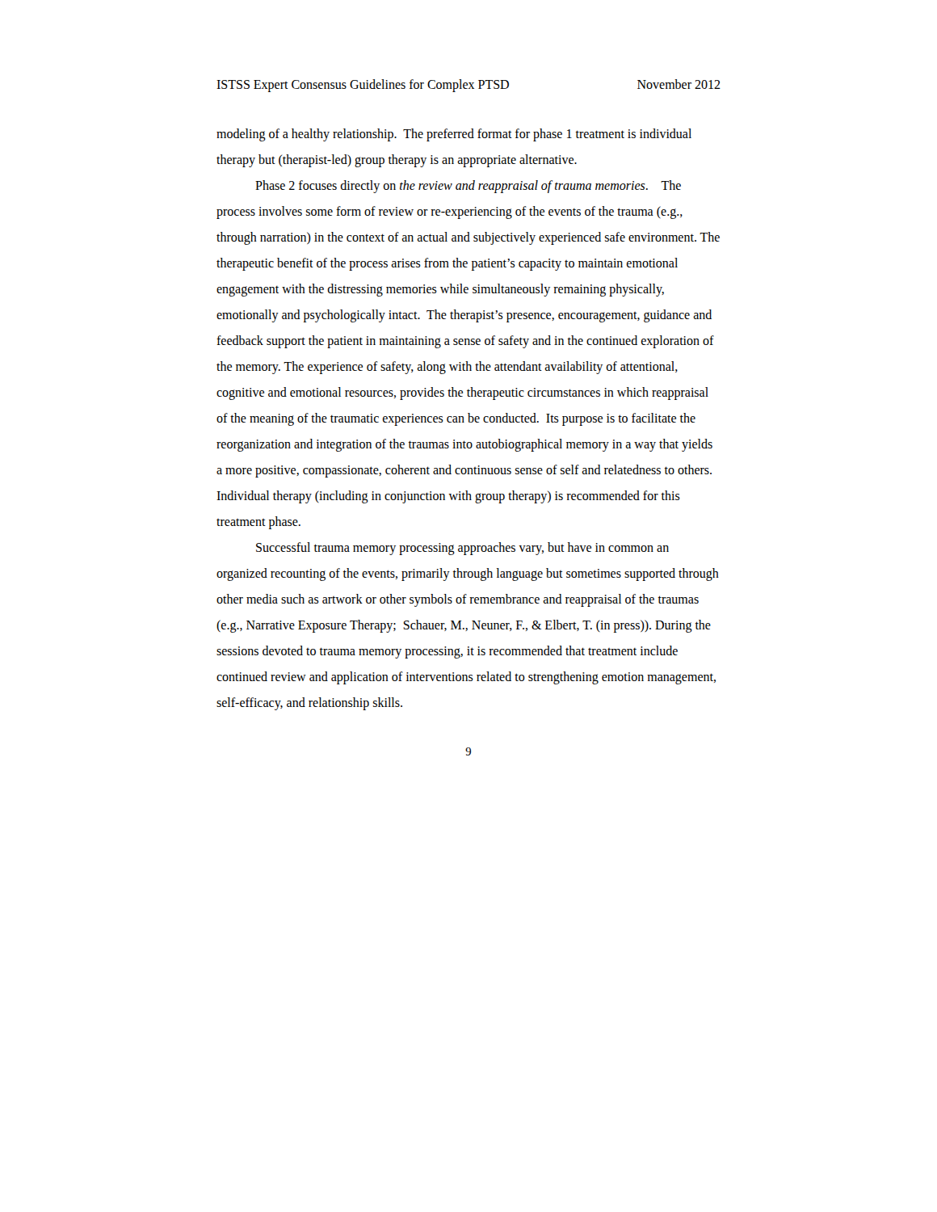ISTSS Expert Consensus Guidelines for Complex PTSD November 2012
modeling of a healthy relationship. The preferred format for phase 1 treatment is individual therapy but (therapist-led) group therapy is an appropriate alternative.
Phase 2 focuses directly on the review and reappraisal of trauma memories. The process involves some form of review or re-experiencing of the events of the trauma (e.g., through narration) in the context of an actual and subjectively experienced safe environment. The therapeutic benefit of the process arises from the patient’s capacity to maintain emotional engagement with the distressing memories while simultaneously remaining physically, emotionally and psychologically intact. The therapist’s presence, encouragement, guidance and feedback support the patient in maintaining a sense of safety and in the continued exploration of the memory. The experience of safety, along with the attendant availability of attentional, cognitive and emotional resources, provides the therapeutic circumstances in which reappraisal of the meaning of the traumatic experiences can be conducted. Its purpose is to facilitate the reorganization and integration of the traumas into autobiographical memory in a way that yields a more positive, compassionate, coherent and continuous sense of self and relatedness to others. Individual therapy (including in conjunction with group therapy) is recommended for this treatment phase.
Successful trauma memory processing approaches vary, but have in common an organized recounting of the events, primarily through language but sometimes supported through other media such as artwork or other symbols of remembrance and reappraisal of the traumas (e.g., Narrative Exposure Therapy; Schauer, M., Neuner, F., & Elbert, T. (in press)). During the sessions devoted to trauma memory processing, it is recommended that treatment include continued review and application of interventions related to strengthening emotion management, self-efficacy, and relationship skills.
9